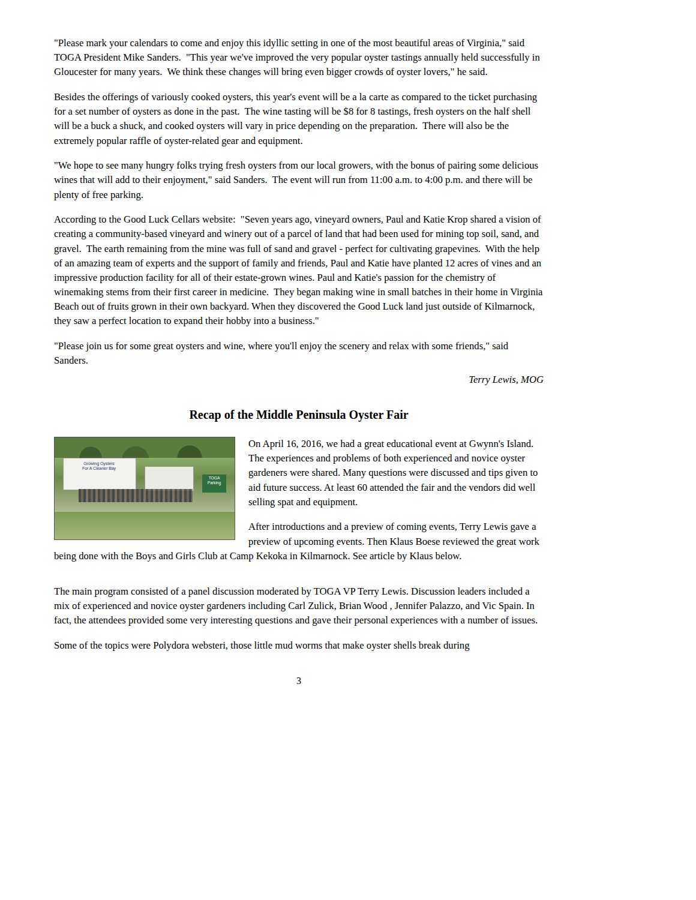"Please mark your calendars to come and enjoy this idyllic setting in one of the most beautiful areas of Virginia," said TOGA President Mike Sanders. "This year we've improved the very popular oyster tastings annually held successfully in Gloucester for many years. We think these changes will bring even bigger crowds of oyster lovers," he said.
Besides the offerings of variously cooked oysters, this year's event will be a la carte as compared to the ticket purchasing for a set number of oysters as done in the past. The wine tasting will be $8 for 8 tastings, fresh oysters on the half shell will be a buck a shuck, and cooked oysters will vary in price depending on the preparation. There will also be the extremely popular raffle of oyster-related gear and equipment.
"We hope to see many hungry folks trying fresh oysters from our local growers, with the bonus of pairing some delicious wines that will add to their enjoyment," said Sanders. The event will run from 11:00 a.m. to 4:00 p.m. and there will be plenty of free parking.
According to the Good Luck Cellars website: "Seven years ago, vineyard owners, Paul and Katie Krop shared a vision of creating a community-based vineyard and winery out of a parcel of land that had been used for mining top soil, sand, and gravel. The earth remaining from the mine was full of sand and gravel - perfect for cultivating grapevines. With the help of an amazing team of experts and the support of family and friends, Paul and Katie have planted 12 acres of vines and an impressive production facility for all of their estate-grown wines. Paul and Katie's passion for the chemistry of winemaking stems from their first career in medicine. They began making wine in small batches in their home in Virginia Beach out of fruits grown in their own backyard. When they discovered the Good Luck land just outside of Kilmarnock, they saw a perfect location to expand their hobby into a business."
"Please join us for some great oysters and wine, where you'll enjoy the scenery and relax with some friends," said Sanders.
Terry Lewis, MOG
Recap of the Middle Peninsula Oyster Fair
Growing Oysters
For A Cleaner Bay
TOGA
Parking
On April 16, 2016, we had a great educational event at Gwynn's Island. The experiences and problems of both experienced and novice oyster gardeners were shared. Many questions were discussed and tips given to aid future success. At least 60 attended the fair and the vendors did well selling spat and equipment.
After introductions and a preview of coming events, Terry Lewis gave a preview of upcoming events. Then Klaus Boese reviewed the great work being done with the Boys and Girls Club at Camp Kekoka in Kilmarnock. See article by Klaus below.
The main program consisted of a panel discussion moderated by TOGA VP Terry Lewis. Discussion leaders included a mix of experienced and novice oyster gardeners including Carl Zulick, Brian Wood , Jennifer Palazzo, and Vic Spain. In fact, the attendees provided some very interesting questions and gave their personal experiences with a number of issues.
Some of the topics were Polydora websteri, those little mud worms that make oyster shells break during
3